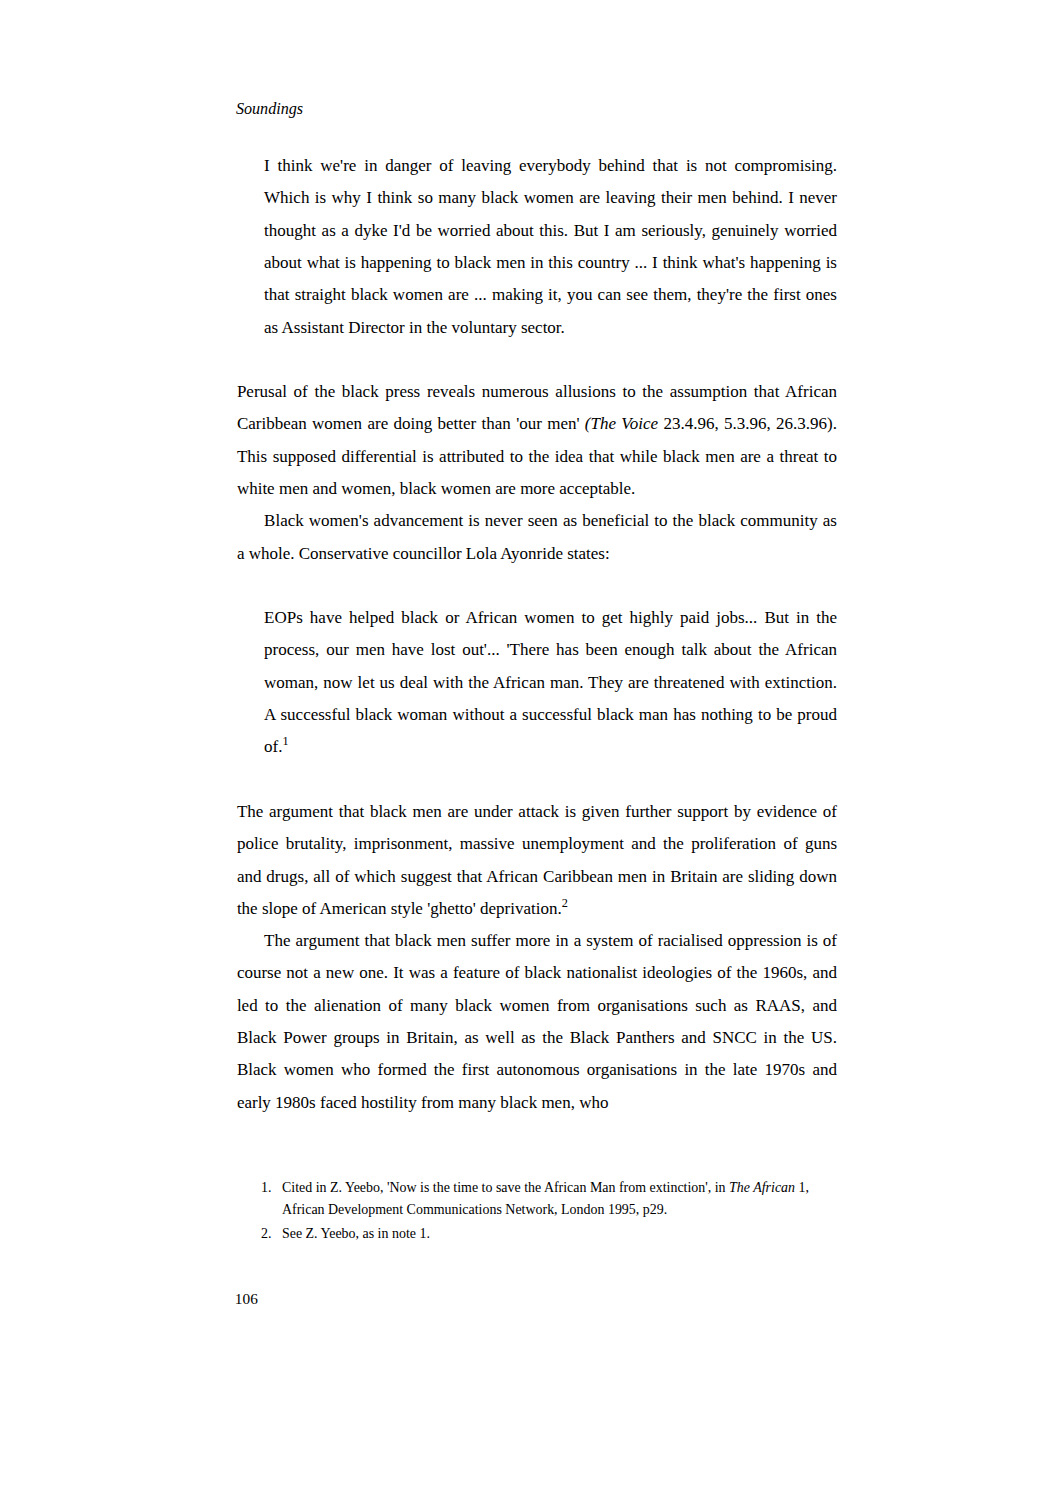Soundings
I think we're in danger of leaving everybody behind that is not compromising. Which is why I think so many black women are leaving their men behind. I never thought as a dyke I'd be worried about this. But I am seriously, genuinely worried about what is happening to black men in this country ... I think what's happening is that straight black women are ... making it, you can see them, they're the first ones as Assistant Director in the voluntary sector.
Perusal of the black press reveals numerous allusions to the assumption that African Caribbean women are doing better than 'our men' (The Voice 23.4.96, 5.3.96, 26.3.96). This supposed differential is attributed to the idea that while black men are a threat to white men and women, black women are more acceptable.
Black women's advancement is never seen as beneficial to the black community as a whole. Conservative councillor Lola Ayonride states:
EOPs have helped black or African women to get highly paid jobs... But in the process, our men have lost out'... 'There has been enough talk about the African woman, now let us deal with the African man. They are threatened with extinction. A successful black woman without a successful black man has nothing to be proud of.1
The argument that black men are under attack is given further support by evidence of police brutality, imprisonment, massive unemployment and the proliferation of guns and drugs, all of which suggest that African Caribbean men in Britain are sliding down the slope of American style 'ghetto' deprivation.2
The argument that black men suffer more in a system of racialised oppression is of course not a new one. It was a feature of black nationalist ideologies of the 1960s, and led to the alienation of many black women from organisations such as RAAS, and Black Power groups in Britain, as well as the Black Panthers and SNCC in the US. Black women who formed the first autonomous organisations in the late 1970s and early 1980s faced hostility from many black men, who
1. Cited in Z. Yeebo, 'Now is the time to save the African Man from extinction', in The African 1, African Development Communications Network, London 1995, p29.
2. See Z. Yeebo, as in note 1.
106